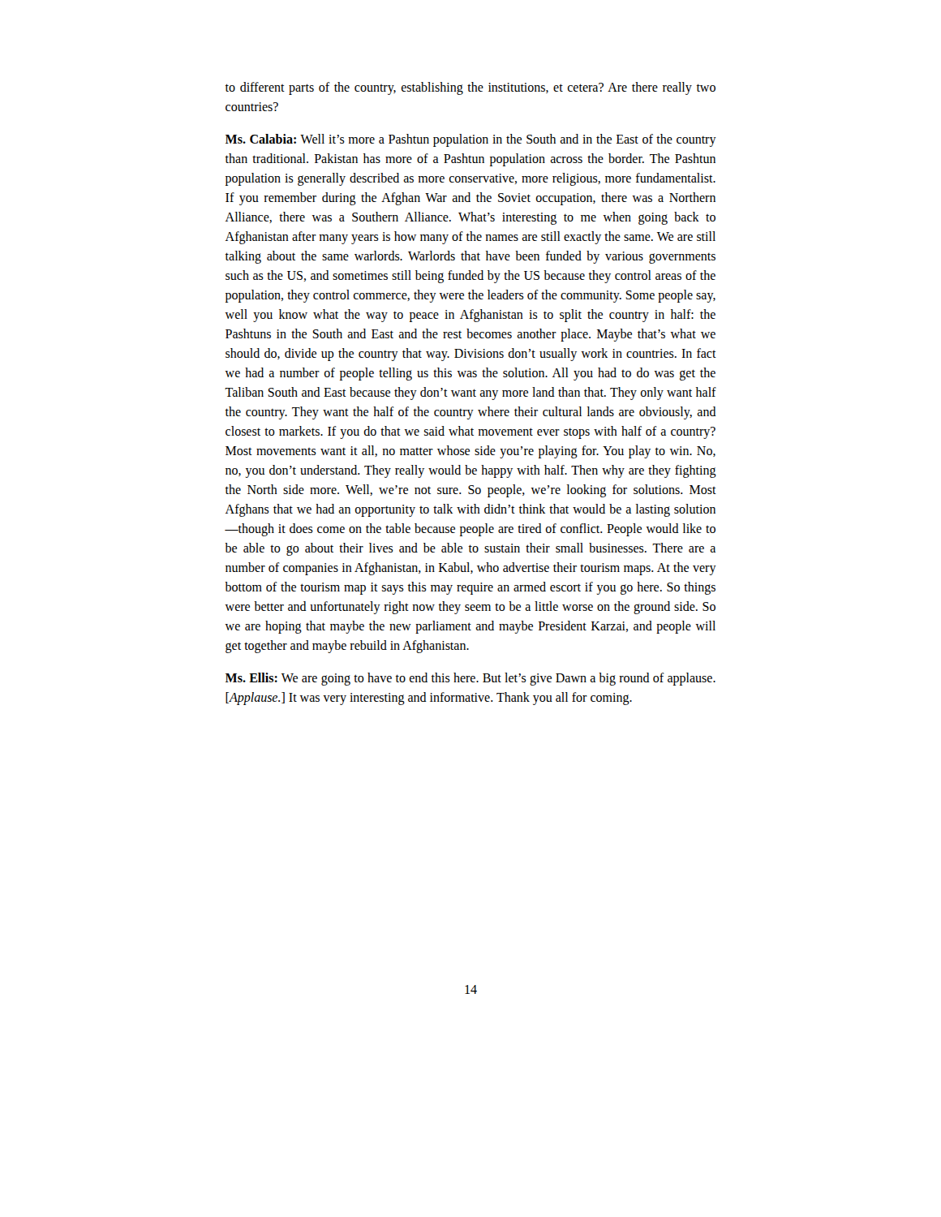to different parts of the country, establishing the institutions, et cetera? Are there really two countries?
Ms. Calabia: Well it’s more a Pashtun population in the South and in the East of the country than traditional. Pakistan has more of a Pashtun population across the border. The Pashtun population is generally described as more conservative, more religious, more fundamentalist. If you remember during the Afghan War and the Soviet occupation, there was a Northern Alliance, there was a Southern Alliance. What’s interesting to me when going back to Afghanistan after many years is how many of the names are still exactly the same. We are still talking about the same warlords. Warlords that have been funded by various governments such as the US, and sometimes still being funded by the US because they control areas of the population, they control commerce, they were the leaders of the community. Some people say, well you know what the way to peace in Afghanistan is to split the country in half: the Pashtuns in the South and East and the rest becomes another place. Maybe that’s what we should do, divide up the country that way. Divisions don’t usually work in countries. In fact we had a number of people telling us this was the solution. All you had to do was get the Taliban South and East because they don’t want any more land than that. They only want half the country. They want the half of the country where their cultural lands are obviously, and closest to markets. If you do that we said what movement ever stops with half of a country? Most movements want it all, no matter whose side you’re playing for. You play to win. No, no, you don’t understand. They really would be happy with half. Then why are they fighting the North side more. Well, we’re not sure. So people, we’re looking for solutions. Most Afghans that we had an opportunity to talk with didn’t think that would be a lasting solution—though it does come on the table because people are tired of conflict. People would like to be able to go about their lives and be able to sustain their small businesses. There are a number of companies in Afghanistan, in Kabul, who advertise their tourism maps. At the very bottom of the tourism map it says this may require an armed escort if you go here. So things were better and unfortunately right now they seem to be a little worse on the ground side. So we are hoping that maybe the new parliament and maybe President Karzai, and people will get together and maybe rebuild in Afghanistan.
Ms. Ellis: We are going to have to end this here. But let’s give Dawn a big round of applause. [Applause.] It was very interesting and informative. Thank you all for coming.
14